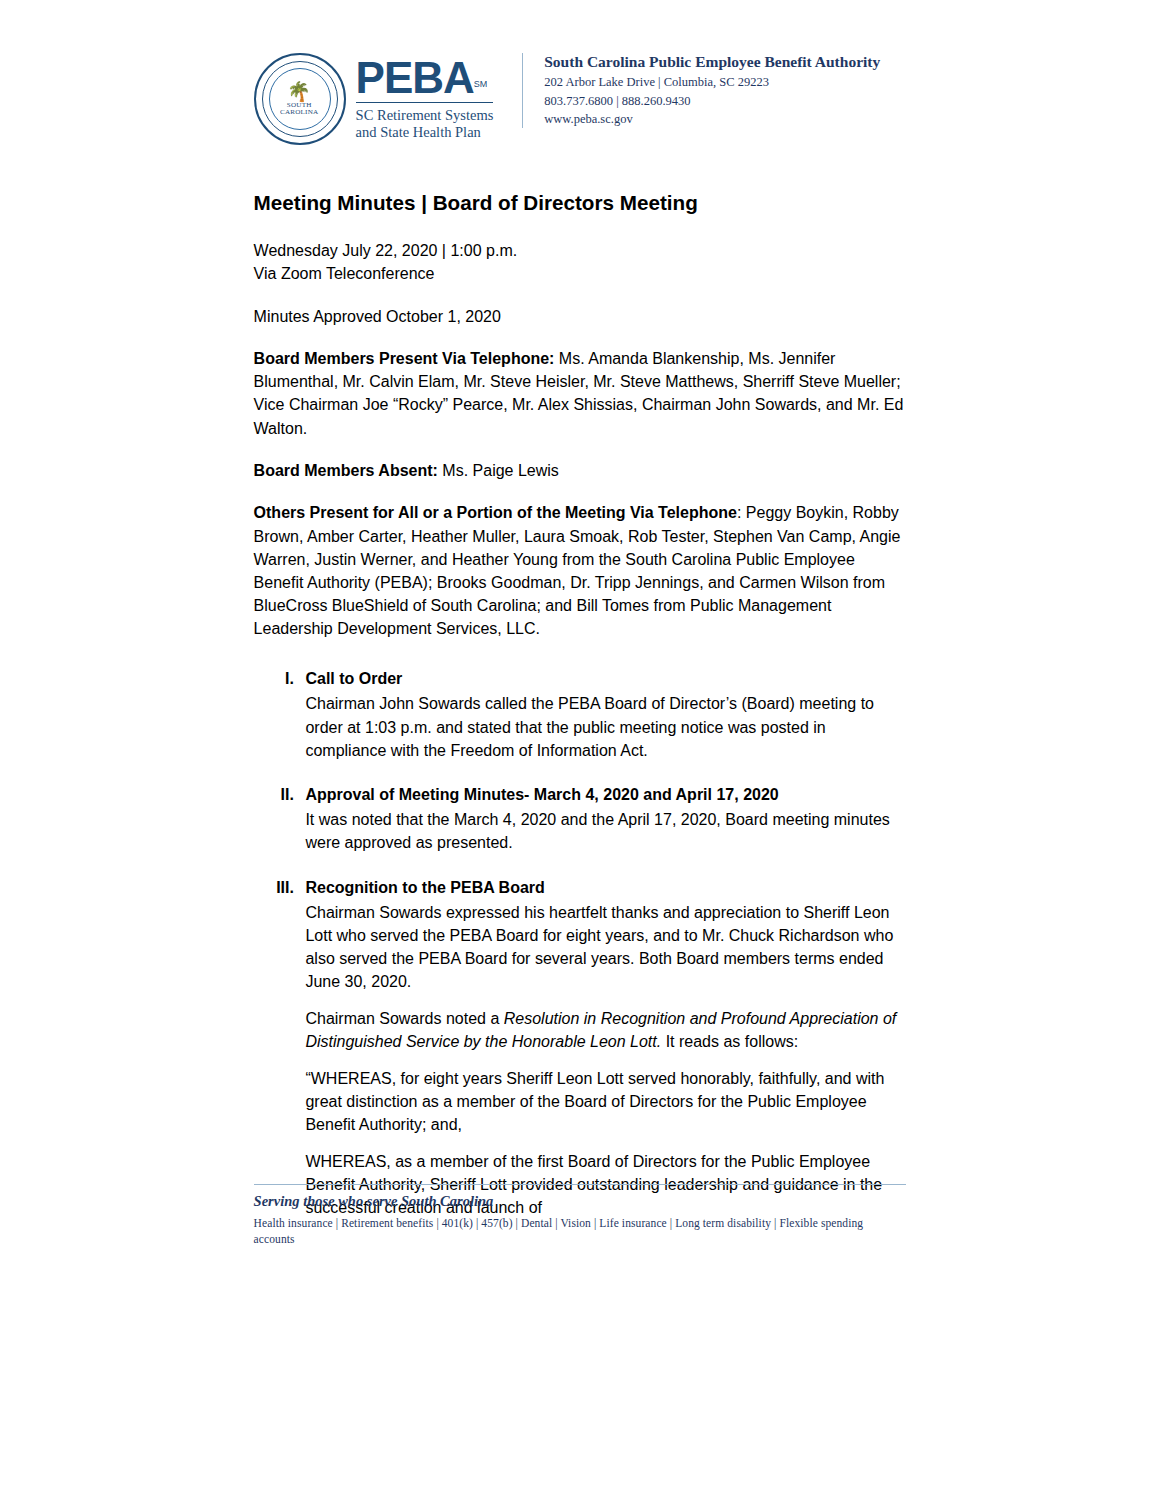🌴 SOUTH
CAROLINA
PEBA SM
SC Retirement Systems
and State Health Plan
South Carolina Public Employee Benefit Authority
202 Arbor Lake Drive | Columbia, SC 29223
803.737.6800 | 888.260.9430
www.peba.sc.gov
Meeting Minutes | Board of Directors Meeting
Wednesday July 22, 2020 | 1:00 p.m.
Via Zoom Teleconference
Minutes Approved October 1, 2020
Board Members Present Via Telephone: Ms. Amanda Blankenship, Ms. Jennifer Blumenthal, Mr. Calvin Elam, Mr. Steve Heisler, Mr. Steve Matthews, Sherriff Steve Mueller; Vice Chairman Joe “Rocky” Pearce, Mr. Alex Shissias, Chairman John Sowards, and Mr. Ed Walton.
Board Members Absent: Ms. Paige Lewis
Others Present for All or a Portion of the Meeting Via Telephone: Peggy Boykin, Robby Brown, Amber Carter, Heather Muller, Laura Smoak, Rob Tester, Stephen Van Camp, Angie Warren, Justin Werner, and Heather Young from the South Carolina Public Employee Benefit Authority (PEBA); Brooks Goodman, Dr. Tripp Jennings, and Carmen Wilson from BlueCross BlueShield of South Carolina; and Bill Tomes from Public Management Leadership Development Services, LLC.
I.
Call to Order
Chairman John Sowards called the PEBA Board of Director’s (Board) meeting to order at 1:03 p.m. and stated that the public meeting notice was posted in compliance with the Freedom of Information Act.
II.
Approval of Meeting Minutes- March 4, 2020 and April 17, 2020
It was noted that the March 4, 2020 and the April 17, 2020, Board meeting minutes were approved as presented.
III.
Recognition to the PEBA Board
Chairman Sowards expressed his heartfelt thanks and appreciation to Sheriff Leon Lott who served the PEBA Board for eight years, and to Mr. Chuck Richardson who also served the PEBA Board for several years. Both Board members terms ended June 30, 2020.
Chairman Sowards noted a Resolution in Recognition and Profound Appreciation of Distinguished Service by the Honorable Leon Lott. It reads as follows:
“WHEREAS, for eight years Sheriff Leon Lott served honorably, faithfully, and with great distinction as a member of the Board of Directors for the Public Employee Benefit Authority; and,
WHEREAS, as a member of the first Board of Directors for the Public Employee Benefit Authority, Sheriff Lott provided outstanding leadership and guidance in the successful creation and launch of
Serving those who serve South Carolina
Health insurance | Retirement benefits | 401(k) | 457(b) | Dental | Vision | Life insurance | Long term disability | Flexible spending accounts